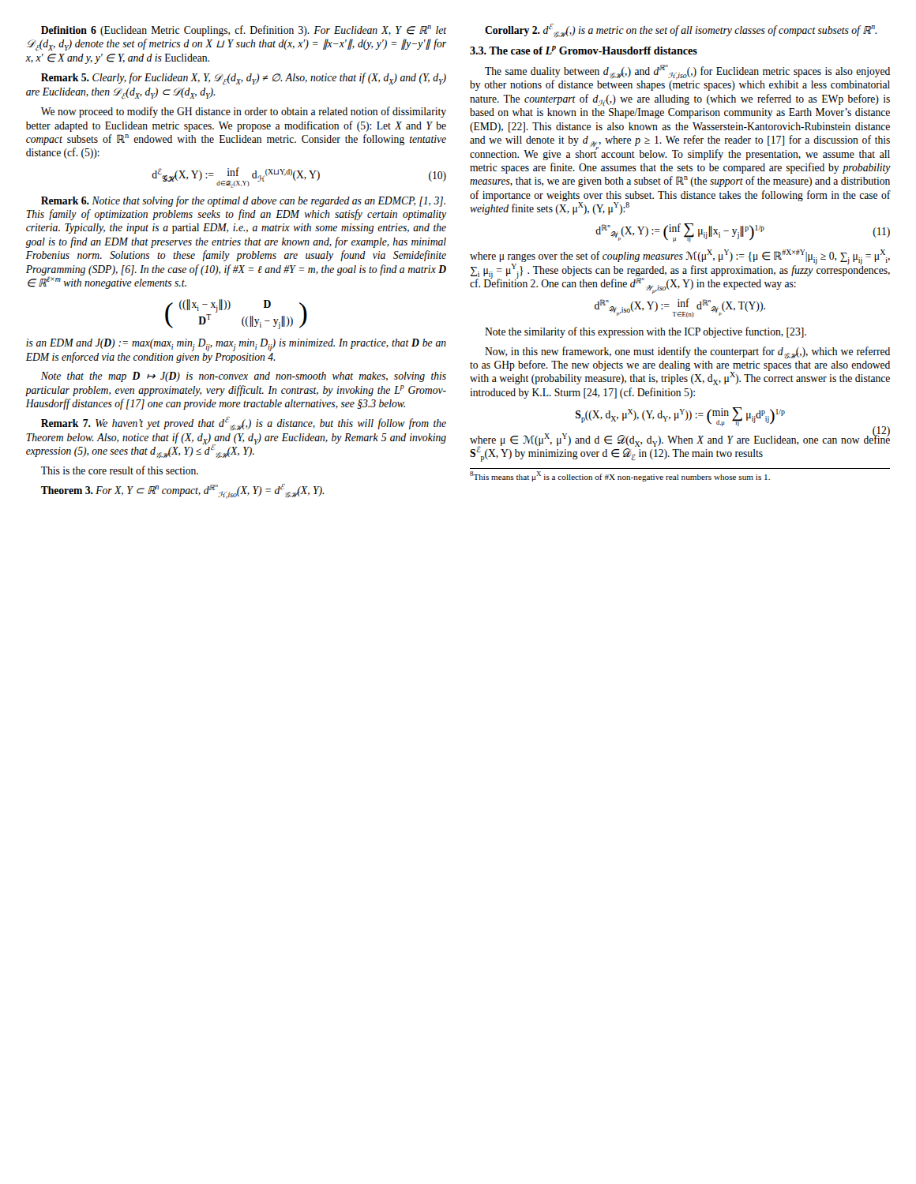Definition 6 (Euclidean Metric Couplings, cf. Definition 3). For Euclidean X, Y ∈ ℝn let 𝒟ℰ(dX, dY) denote the set of metrics d on X ⊔ Y such that d(x, x′) = ∥x−x′∥, d(y, y′) = ∥y−y′∥ for x, x′ ∈ X and y, y′ ∈ Y, and d is Euclidean.
Remark 5. Clearly, for Euclidean X, Y, 𝒟ℰ(dX, dY) ≠ ∅. Also, notice that if (X, dX) and (Y, dY) are Euclidean, then 𝒟ℰ(dX, dY) ⊂ 𝒟(dX, dY).
We now proceed to modify the GH distance in order to obtain a related notion of dissimilarity better adapted to Euclidean metric spaces. We propose a modification of (5): Let X and Y be compact subsets of ℝn endowed with the Euclidean metric. Consider the following tentative distance (cf. (5)):
dℰ𝒢ℋ(X, Y) := inf d∈𝒟ℰ(X,Y) dℋ(X⊔Y,d)(X, Y) (10)
Remark 6. Notice that solving for the optimal d above can be regarded as an EDMCP, [1, 3]. This family of optimization problems seeks to find an EDM which satisfy certain optimality criteria. Typically, the input is a partial EDM, i.e., a matrix with some missing entries, and the goal is to find an EDM that preserves the entries that are known and, for example, has minimal Frobenius norm. Solutions to these family problems are usualy found via Semidefinite Programming (SDP), [6]. In the case of (10), if #X = ℓ and #Y = m, the goal is to find a matrix D ∈ ℝℓ×m with nonegative elements s.t.
(
| ((∥x i − x j ∥)) | D |
| D T | ((∥y i − y j ∥)) |
)
is an EDM and J(D) := max(maxi minj Dij, maxj mini Dij) is minimized. In practice, that D be an EDM is enforced via the condition given by Proposition 4.
Note that the map D ↦ J(D) is non-convex and non-smooth what makes, solving this particular problem, even approximately, very difficult. In contrast, by invoking the Lp Gromov-Hausdorff distances of [17] one can provide more tractable alternatives, see §3.3 below.
Remark 7. We haven’t yet proved that dℰ𝒢ℋ(,) is a distance, but this will follow from the Theorem below. Also, notice that if (X, dX) and (Y, dY) are Euclidean, by Remark 5 and invoking expression (5), one sees that d𝒢ℋ(X, Y) ≤ dℰ𝒢ℋ(X, Y).
This is the core result of this section.
Theorem 3. For X, Y ⊂ ℝn compact, dℝnℋ,iso(X, Y) = dℰ𝒢ℋ(X, Y).
Corollary 2. dℰ𝒢ℋ(,) is a metric on the set of all isometry classes of compact subsets of ℝn.
3.3. The case of Lp Gromov-Hausdorff distances
The same duality between d𝒢ℋ(,) and dℝnℋ,iso(,) for Euclidean metric spaces is also enjoyed by other notions of distance between shapes (metric spaces) which exhibit a less combinatorial nature. The counterpart of dℋ(,) we are alluding to (which we referred to as EWp before) is based on what is known in the Shape/Image Comparison community as Earth Mover’s distance (EMD), [22]. This distance is also known as the Wasserstein-Kantorovich-Rubinstein distance and we will denote it by d𝒲p, where p ≥ 1. We refer the reader to [17] for a discussion of this connection. We give a short account below. To simplify the presentation, we assume that all metric spaces are finite. One assumes that the sets to be compared are specified by probability measures, that is, we are given both a subset of ℝn (the support of the measure) and a distribution of importance or weights over this subset. This distance takes the following form in the case of weighted finite sets (X, μX), (Y, μY):8
dℝn𝒲p(X, Y) := (inf μ ∑ij μij∥xi − yj∥p)1/p (11)
where μ ranges over the set of coupling measures ℳ(μX, μY) := {μ ∈ ℝ#X×#Y|μij ≥ 0, ∑j μij = μXi, ∑i μij = μYj} . These objects can be regarded, as a first approximation, as fuzzy correspondences, cf. Definition 2. One can then define dℝn𝒲p,iso(X, Y) in the expected way as:
dℝn𝒲p,iso(X, Y) := inf T∈E(n) dℝn𝒲p(X, T(Y)).
Note the similarity of this expression with the ICP objective function, [23].
Now, in this new framework, one must identify the counterpart for d𝒢ℋ(,), which we referred to as GHp before. The new objects we are dealing with are metric spaces that are also endowed with a weight (probability measure), that is, triples (X, dX, μX). The correct answer is the distance introduced by K.L. Sturm [24, 17] (cf. Definition 5):
Sp((X, dX, μX), (Y, dY, μY)) := (min d,μ ∑ij μijdpij)1/p (12)
where μ ∈ ℳ(μX, μY) and d ∈ 𝒟(dX, dY). When X and Y are Euclidean, one can now define Sℰp(X, Y) by minimizing over d ∈ 𝒟ℰ in (12). The main two results
8This means that μX is a collection of #X non-negative real numbers whose sum is 1.